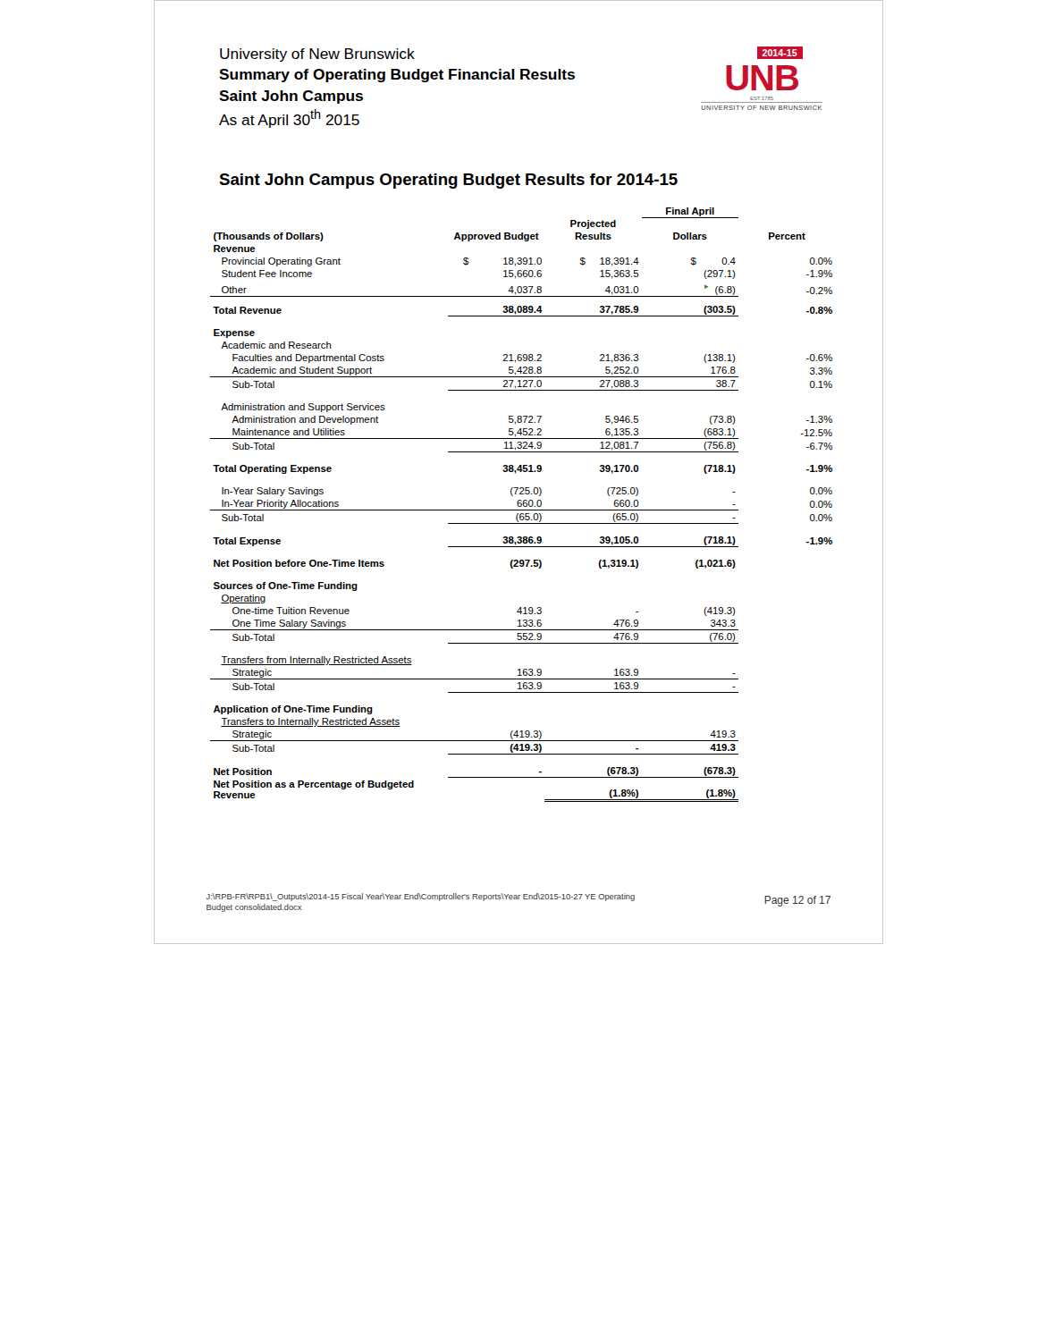University of New Brunswick
Summary of Operating Budget Financial Results
Saint John Campus
As at April 30th 2015
2014-15
UNB
EST.1785
UNIVERSITY OF NEW BRUNSWICK
Saint John Campus Operating Budget Results for 2014-15
| | | | Final April | |
| --- | --- | --- | --- | --- |
| | | Projected | | |
| (Thousands of Dollars) | Approved Budget | Results | Dollars | Percent |
| Revenue | | | | |
| Provincial Operating Grant | $ 18,391.0 | $ 18,391.4 | $ 0.4 | 0.0% |
| Student Fee Income | 15,660.6 | 15,363.5 | (297.1) | -1.9% |
| Other | 4,037.8 | 4,031.0 | ▸ (6.8) | -0.2% |
| Total Revenue | 38,089.4 | 37,785.9 | (303.5) | -0.8% |
| Expense | | | | |
| Academic and Research | | | | |
| Faculties and Departmental Costs | 21,698.2 | 21,836.3 | (138.1) | -0.6% |
| Academic and Student Support | 5,428.8 | 5,252.0 | 176.8 | 3.3% |
| Sub-Total | 27,127.0 | 27,088.3 | 38.7 | 0.1% |
| Administration and Support Services | | | | |
| Administration and Development | 5,872.7 | 5,946.5 | (73.8) | -1.3% |
| Maintenance and Utilities | 5,452.2 | 6,135.3 | (683.1) | -12.5% |
| Sub-Total | 11,324.9 | 12,081.7 | (756.8) | -6.7% |
| Total Operating Expense | 38,451.9 | 39,170.0 | (718.1) | -1.9% |
| In-Year Salary Savings | (725.0) | (725.0) | - | 0.0% |
| In-Year Priority Allocations | 660.0 | 660.0 | - | 0.0% |
| Sub-Total | (65.0) | (65.0) | - | 0.0% |
| Total Expense | 38,386.9 | 39,105.0 | (718.1) | -1.9% |
| Net Position before One-Time Items | (297.5) | (1,319.1) | (1,021.6) | |
| Sources of One-Time Funding | | | | |
| Operating | | | | |
| One-time Tuition Revenue | 419.3 | - | (419.3) | |
| One Time Salary Savings | 133.6 | 476.9 | 343.3 | |
| Sub-Total | 552.9 | 476.9 | (76.0) | |
| Transfers from Internally Restricted Assets | | | | |
| Strategic | 163.9 | 163.9 | - | |
| Sub-Total | 163.9 | 163.9 | - | |
| Application of One-Time Funding | | | | |
| Transfers to Internally Restricted Assets | | | | |
| Strategic | (419.3) | | 419.3 | |
| Sub-Total | (419.3) | - | 419.3 | |
| Net Position | - | (678.3) | (678.3) | |
| Net Position as a Percentage of Budgeted Revenue | | (1.8%) | (1.8%) | |
J:\RPB-FR\RPB1\_Outputs\2014-15 Fiscal Year\Year End\Comptroller's Reports\Year End\2015-10-27 YE Operating Budget consolidated.docx
Page 12 of 17